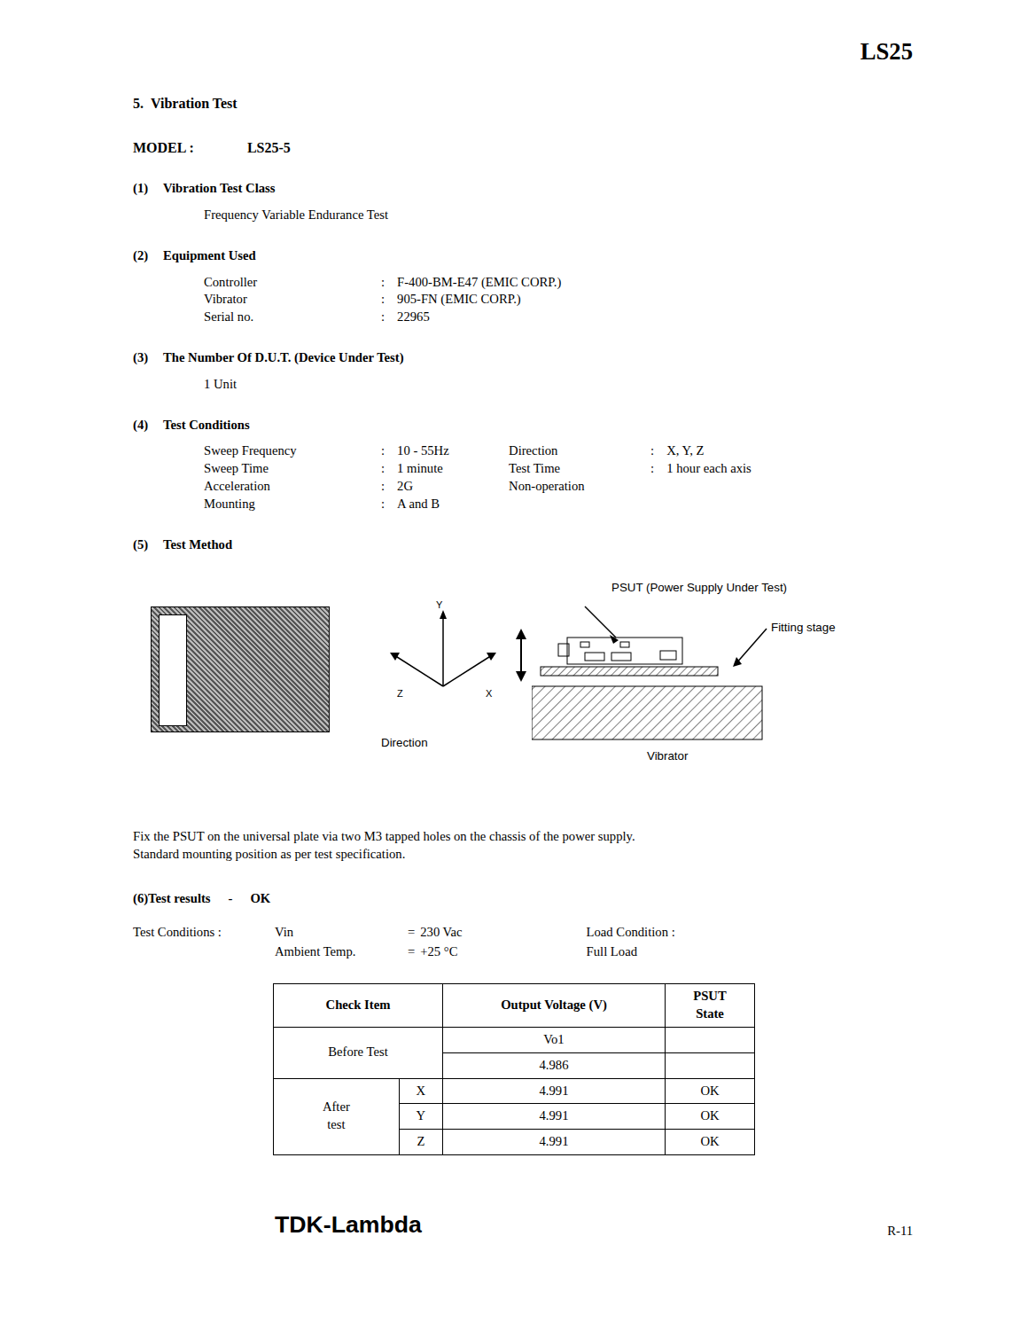LS25
5. Vibration Test
MODEL :LS25-5
(1) Vibration Test Class
Frequency Variable Endurance Test
(2) Equipment Used
| Controller | : | F-400-BM-E47 (EMIC CORP.) |
| Vibrator | : | 905-FN (EMIC CORP.) |
| Serial no. | : | 22965 |
(3) The Number Of D.U.T. (Device Under Test)
1 Unit
(4) Test Conditions
| Sweep Frequency | : | 10 - 55Hz | Direction | : | X, Y, Z |
| Sweep Time | : | 1 minute | Test Time | : | 1 hour each axis |
| Acceleration | : | 2G | Non-operation | | |
| Mounting | : | A and B | | | |
(5) Test Method
Y X Z
Direction
PSUT (Power Supply Under Test)
Fitting stage
Vibrator
Fix the PSUT on the universal plate via two M3 tapped holes on the chassis of the power supply.
Standard mounting position as per test specification.
(6) Test results-OK
| Test Conditions : | Vin | = | 230 Vac | | Load Condition : |
| | Ambient Temp. | = | +25 °C | | Full Load |
| Check Item | Output Voltage (V) | PSUT State |
| --- | --- | --- |
| Before Test | Vo1 | |
| 4.986 | |
| After test | X | 4.991 | OK |
| Y | 4.991 | OK |
| Z | 4.991 | OK |
TDK-Lambda
R-11